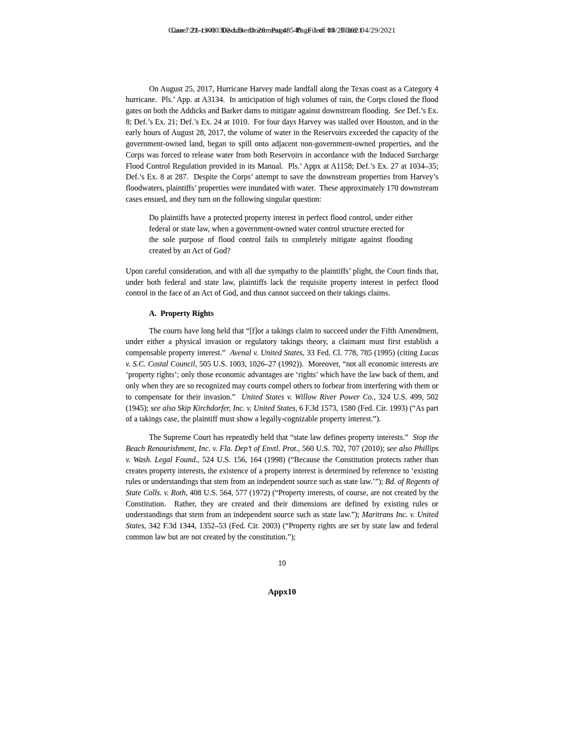Case 7:21-cv-00302-LD Document 48 Page 1 of 19 Filed: 04/29/2021 Case: 21-1301 Document: 28 Page: 540 Filed: 04/29/2021
On August 25, 2017, Hurricane Harvey made landfall along the Texas coast as a Category 4 hurricane. Pls.’ App. at A3134. In anticipation of high volumes of rain, the Corps closed the flood gates on both the Addicks and Barker dams to mitigate against downstream flooding. See Def.’s Ex. 8; Def.’s Ex. 21; Def.’s Ex. 24 at 1010. For four days Harvey was stalled over Houston, and in the early hours of August 28, 2017, the volume of water in the Reservoirs exceeded the capacity of the government-owned land, began to spill onto adjacent non-government-owned properties, and the Corps was forced to release water from both Reservoirs in accordance with the Induced Surcharge Flood Control Regulation provided in its Manual. Pls.’ Appx at A1158; Def.’s Ex. 27 at 1034–35; Def.’s Ex. 8 at 287. Despite the Corps’ attempt to save the downstream properties from Harvey’s floodwaters, plaintiffs’ properties were inundated with water. These approximately 170 downstream cases ensued, and they turn on the following singular question:
Do plaintiffs have a protected property interest in perfect flood control, under either federal or state law, when a government-owned water control structure erected for the sole purpose of flood control fails to completely mitigate against flooding created by an Act of God?
Upon careful consideration, and with all due sympathy to the plaintiffs’ plight, the Court finds that, under both federal and state law, plaintiffs lack the requisite property interest in perfect flood control in the face of an Act of God, and thus cannot succeed on their takings claims.
A. Property Rights
The courts have long held that “[f]or a takings claim to succeed under the Fifth Amendment, under either a physical invasion or regulatory takings theory, a claimant must first establish a compensable property interest.” Avenal v. United States, 33 Fed. Cl. 778, 785 (1995) (citing Lucas v. S.C. Costal Council, 505 U.S. 1003, 1026–27 (1992)). Moreover, “not all economic interests are ‘property rights’; only those economic advantages are ‘rights’ which have the law back of them, and only when they are so recognized may courts compel others to forbear from interfering with them or to compensate for their invasion.” United States v. Willow River Power Co., 324 U.S. 499, 502 (1945); see also Skip Kirchdorfer, Inc. v. United States, 6 F.3d 1573, 1580 (Fed. Cir. 1993) (“As part of a takings case, the plaintiff must show a legally-cognizable property interest.”).
The Supreme Court has repeatedly held that “state law defines property interests.” Stop the Beach Renourishment, Inc. v. Fla. Dep’t of Envtl. Prot., 560 U.S. 702, 707 (2010); see also Phillips v. Wash. Legal Found., 524 U.S. 156, 164 (1998) (“Because the Constitution protects rather than creates property interests, the existence of a property interest is determined by reference to ‘existing rules or understandings that stem from an independent source such as state law.’”); Bd. of Regents of State Colls. v. Roth, 408 U.S. 564, 577 (1972) (“Property interests, of course, are not created by the Constitution. Rather, they are created and their dimensions are defined by existing rules or understandings that stem from an independent source such as state law.”); Maritrans Inc. v. United States, 342 F.3d 1344, 1352–53 (Fed. Cir. 2003) (“Property rights are set by state law and federal common law but are not created by the constitution.”);
10
Appx10